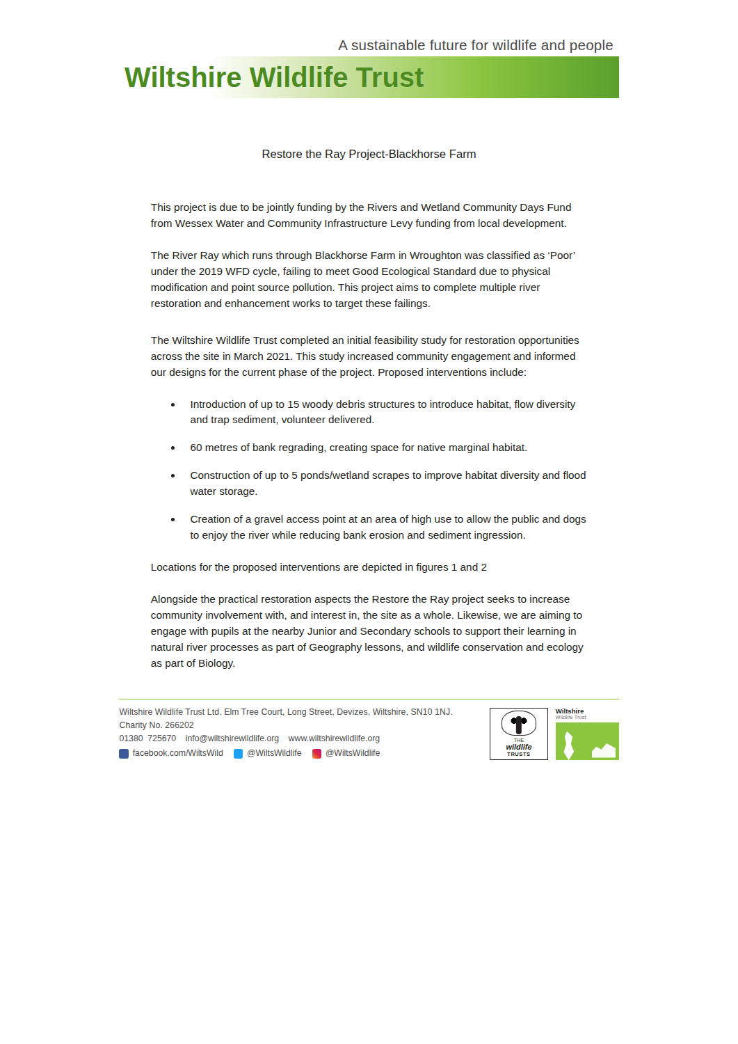A sustainable future for wildlife and people
Wiltshire Wildlife Trust
Restore the Ray Project-Blackhorse Farm
This project is due to be jointly funding by the Rivers and Wetland Community Days Fund from Wessex Water and Community Infrastructure Levy funding from local development.
The River Ray which runs through Blackhorse Farm in Wroughton was classified as ‘Poor’ under the 2019 WFD cycle, failing to meet Good Ecological Standard due to physical modification and point source pollution. This project aims to complete multiple river restoration and enhancement works to target these failings.
The Wiltshire Wildlife Trust completed an initial feasibility study for restoration opportunities across the site in March 2021. This study increased community engagement and informed our designs for the current phase of the project. Proposed interventions include:
Introduction of up to 15 woody debris structures to introduce habitat, flow diversity and trap sediment, volunteer delivered.
60 metres of bank regrading, creating space for native marginal habitat.
Construction of up to 5 ponds/wetland scrapes to improve habitat diversity and flood water storage.
Creation of a gravel access point at an area of high use to allow the public and dogs to enjoy the river while reducing bank erosion and sediment ingression.
Locations for the proposed interventions are depicted in figures 1 and 2
Alongside the practical restoration aspects the Restore the Ray project seeks to increase community involvement with, and interest in, the site as a whole. Likewise, we are aiming to engage with pupils at the nearby Junior and Secondary schools to support their learning in natural river processes as part of Geography lessons, and wildlife conservation and ecology as part of Biology.
Wiltshire Wildlife Trust Ltd. Elm Tree Court, Long Street, Devizes, Wiltshire, SN10 1NJ. Charity No. 266202
01380 725670 info@wiltshirewildlife.org www.wiltshirewildlife.org
facebook.com/WiltsWild @WiltsWildlife @WiltsWildlife
THEwildlife TRUSTS
Wiltshire
Wildlife Trust